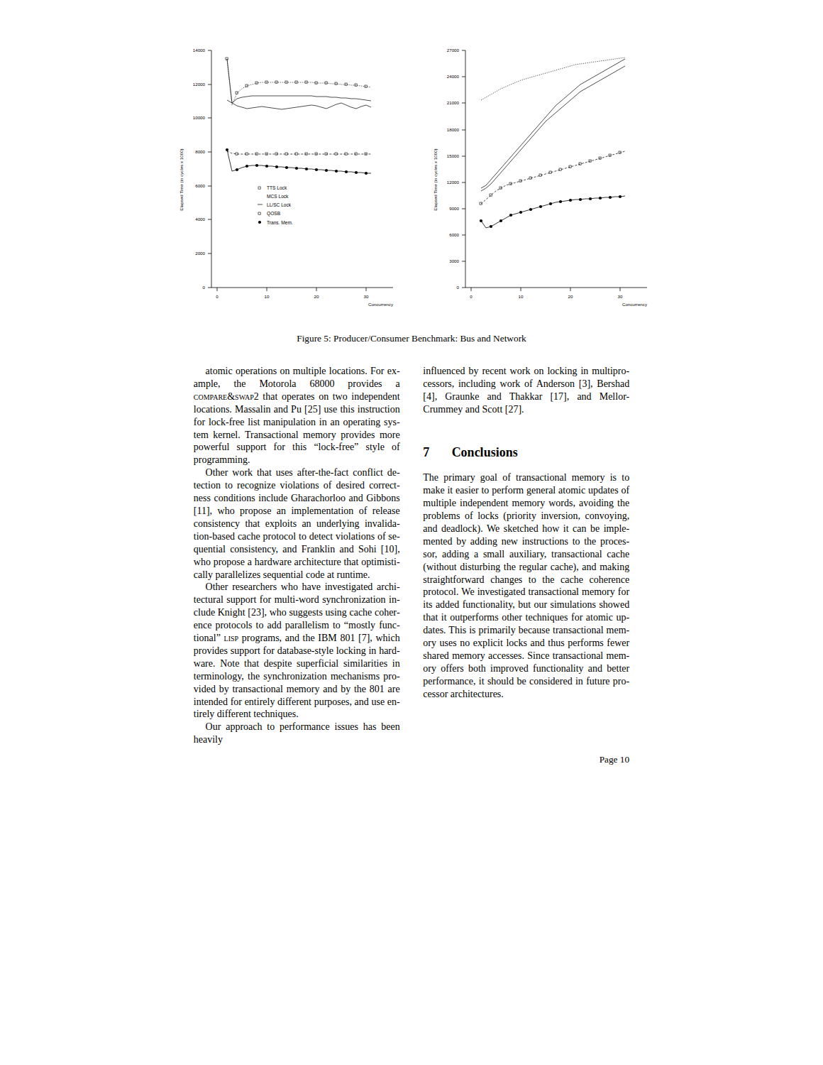0 2000 4000 6000 8000 10000 12000 14000 0 10 20 30 Concurrency Elapsed Time (in cycles x 1000) TTS Lock MCS Lock LL/SC Lock QOSB Trans. Mem.
0 3000 6000 9000 12000 15000 18000 21000 24000 27000 0 10 20 30 Concurrency Elapsed Time (in cycles x 1000)
Figure 5: Producer/Consumer Benchmark: Bus and Network
atomic operations on multiple locations. For example, the Motorola 68000 provides a compare&swap2 that operates on two independent locations. Massalin and Pu [25] use this instruction for lock-free list manipulation in an operating system kernel. Transactional memory provides more powerful support for this “lock-free” style of programming.
Other work that uses after-the-fact conflict detection to recognize violations of desired correctness conditions include Gharachorloo and Gibbons [11], who propose an implementation of release consistency that exploits an underlying invalidation-based cache protocol to detect violations of sequential consistency, and Franklin and Sohi [10], who propose a hardware architecture that optimistically parallelizes sequential code at runtime.
Other researchers who have investigated architectural support for multi-word synchronization include Knight [23], who suggests using cache coherence protocols to add parallelism to “mostly functional” lisp programs, and the IBM 801 [7], which provides support for database-style locking in hardware. Note that despite superficial similarities in terminology, the synchronization mechanisms provided by transactional memory and by the 801 are intended for entirely different purposes, and use entirely different techniques.
Our approach to performance issues has been heavily
influenced by recent work on locking in multiprocessors, including work of Anderson [3], Bershad [4], Graunke and Thakkar [17], and Mellor-Crummey and Scott [27].
7 Conclusions
The primary goal of transactional memory is to make it easier to perform general atomic updates of multiple independent memory words, avoiding the problems of locks (priority inversion, convoying, and deadlock). We sketched how it can be implemented by adding new instructions to the processor, adding a small auxiliary, transactional cache (without disturbing the regular cache), and making straightforward changes to the cache coherence protocol. We investigated transactional memory for its added functionality, but our simulations showed that it outperforms other techniques for atomic updates. This is primarily because transactional memory uses no explicit locks and thus performs fewer shared memory accesses. Since transactional memory offers both improved functionality and better performance, it should be considered in future processor architectures.
Page 10